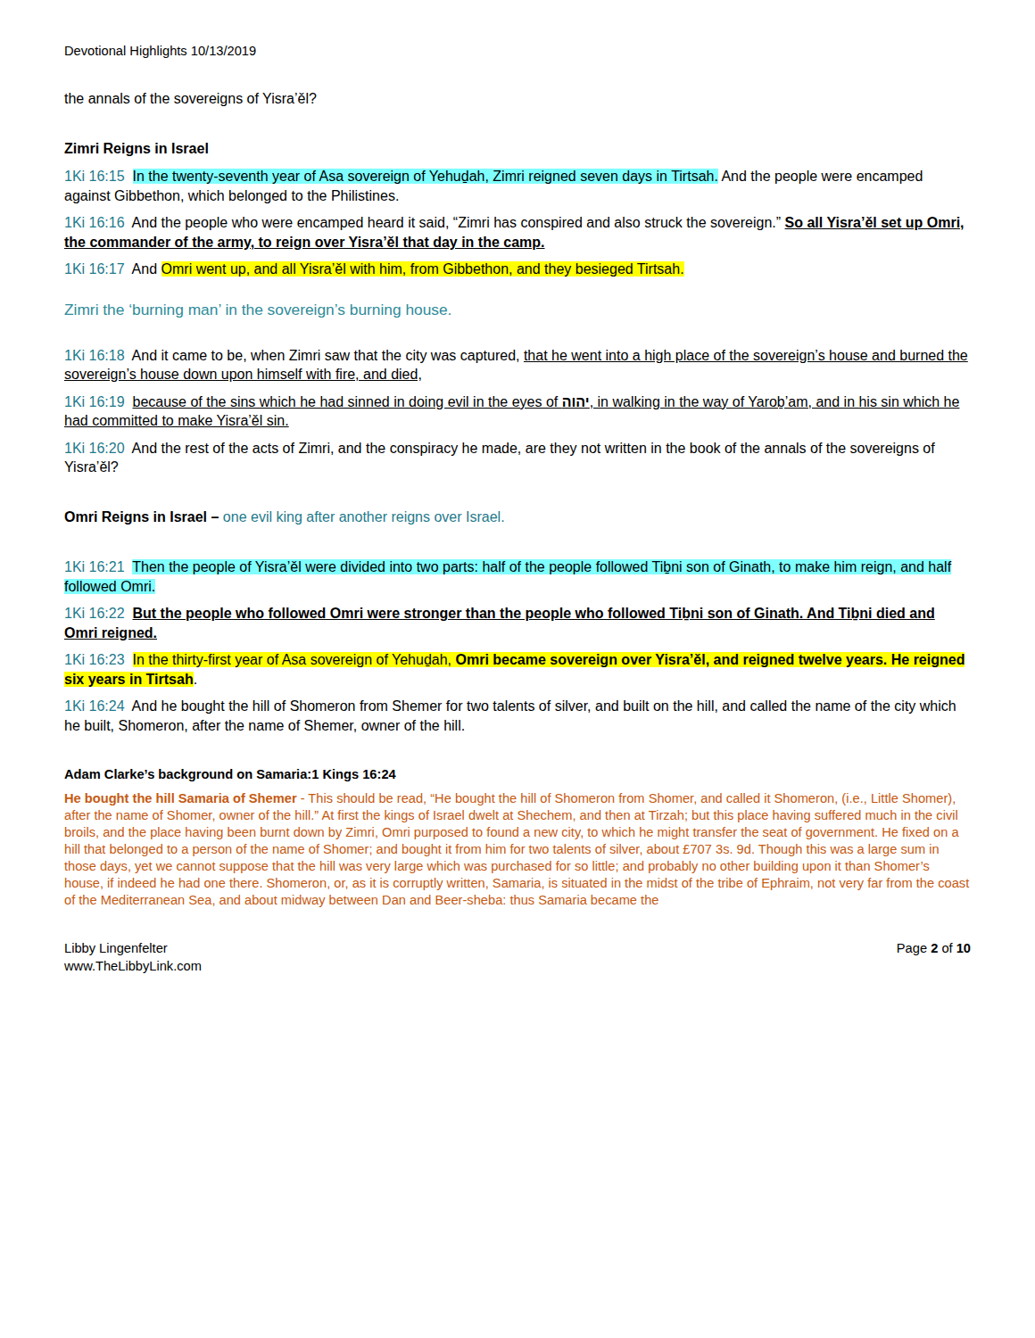Devotional Highlights 10/13/2019
the annals of the sovereigns of Yisra’ěl?
Zimri Reigns in Israel
1Ki 16:15 In the twenty-seventh year of Asa sovereign of Yehuḏah, Zimri reigned seven days in Tirtsah. And the people were encamped against Gibbethon, which belonged to the Philistines.
1Ki 16:16 And the people who were encamped heard it said, “Zimri has conspired and also struck the sovereign.” So all Yisra’ěl set up Omri, the commander of the army, to reign over Yisra’ěl that day in the camp.
1Ki 16:17 And Omri went up, and all Yisra’ěl with him, from Gibbethon, and they besieged Tirtsah.
Zimri the ‘burning man’ in the sovereign’s burning house.
1Ki 16:18 And it came to be, when Zimri saw that the city was captured, that he went into a high place of the sovereign’s house and burned the sovereign’s house down upon himself with fire, and died,
1Ki 16:19 because of the sins which he had sinned in doing evil in the eyes of יהוה, in walking in the way of Yaroḇ’am, and in his sin which he had committed to make Yisra’ěl sin.
1Ki 16:20 And the rest of the acts of Zimri, and the conspiracy he made, are they not written in the book of the annals of the sovereigns of Yisra’ěl?
Omri Reigns in Israel – one evil king after another reigns over Israel.
1Ki 16:21 Then the people of Yisra’ěl were divided into two parts: half of the people followed Tiḇni son of Ginath, to make him reign, and half followed Omri.
1Ki 16:22 But the people who followed Omri were stronger than the people who followed Tiḇni son of Ginath. And Tiḇni died and Omri reigned.
1Ki 16:23 In the thirty-first year of Asa sovereign of Yehuḏah, Omri became sovereign over Yisra’ěl, and reigned twelve years. He reigned six years in Tirtsah.
1Ki 16:24 And he bought the hill of Shomeron from Shemer for two talents of silver, and built on the hill, and called the name of the city which he built, Shomeron, after the name of Shemer, owner of the hill.
Adam Clarke’s background on Samaria:1 Kings 16:24
He bought the hill Samaria of Shemer - This should be read, “He bought the hill of Shomeron from Shomer, and called it Shomeron, (i.e., Little Shomer), after the name of Shomer, owner of the hill.” At first the kings of Israel dwelt at Shechem, and then at Tirzah; but this place having suffered much in the civil broils, and the place having been burnt down by Zimri, Omri purposed to found a new city, to which he might transfer the seat of government. He fixed on a hill that belonged to a person of the name of Shomer; and bought it from him for two talents of silver, about £707 3s. 9d. Though this was a large sum in those days, yet we cannot suppose that the hill was very large which was purchased for so little; and probably no other building upon it than Shomer’s house, if indeed he had one there. Shomeron, or, as it is corruptly written, Samaria, is situated in the midst of the tribe of Ephraim, not very far from the coast of the Mediterranean Sea, and about midway between Dan and Beer-sheba: thus Samaria became the
Libby Lingenfelter
www.TheLibbyLink.com
Page 2 of 10